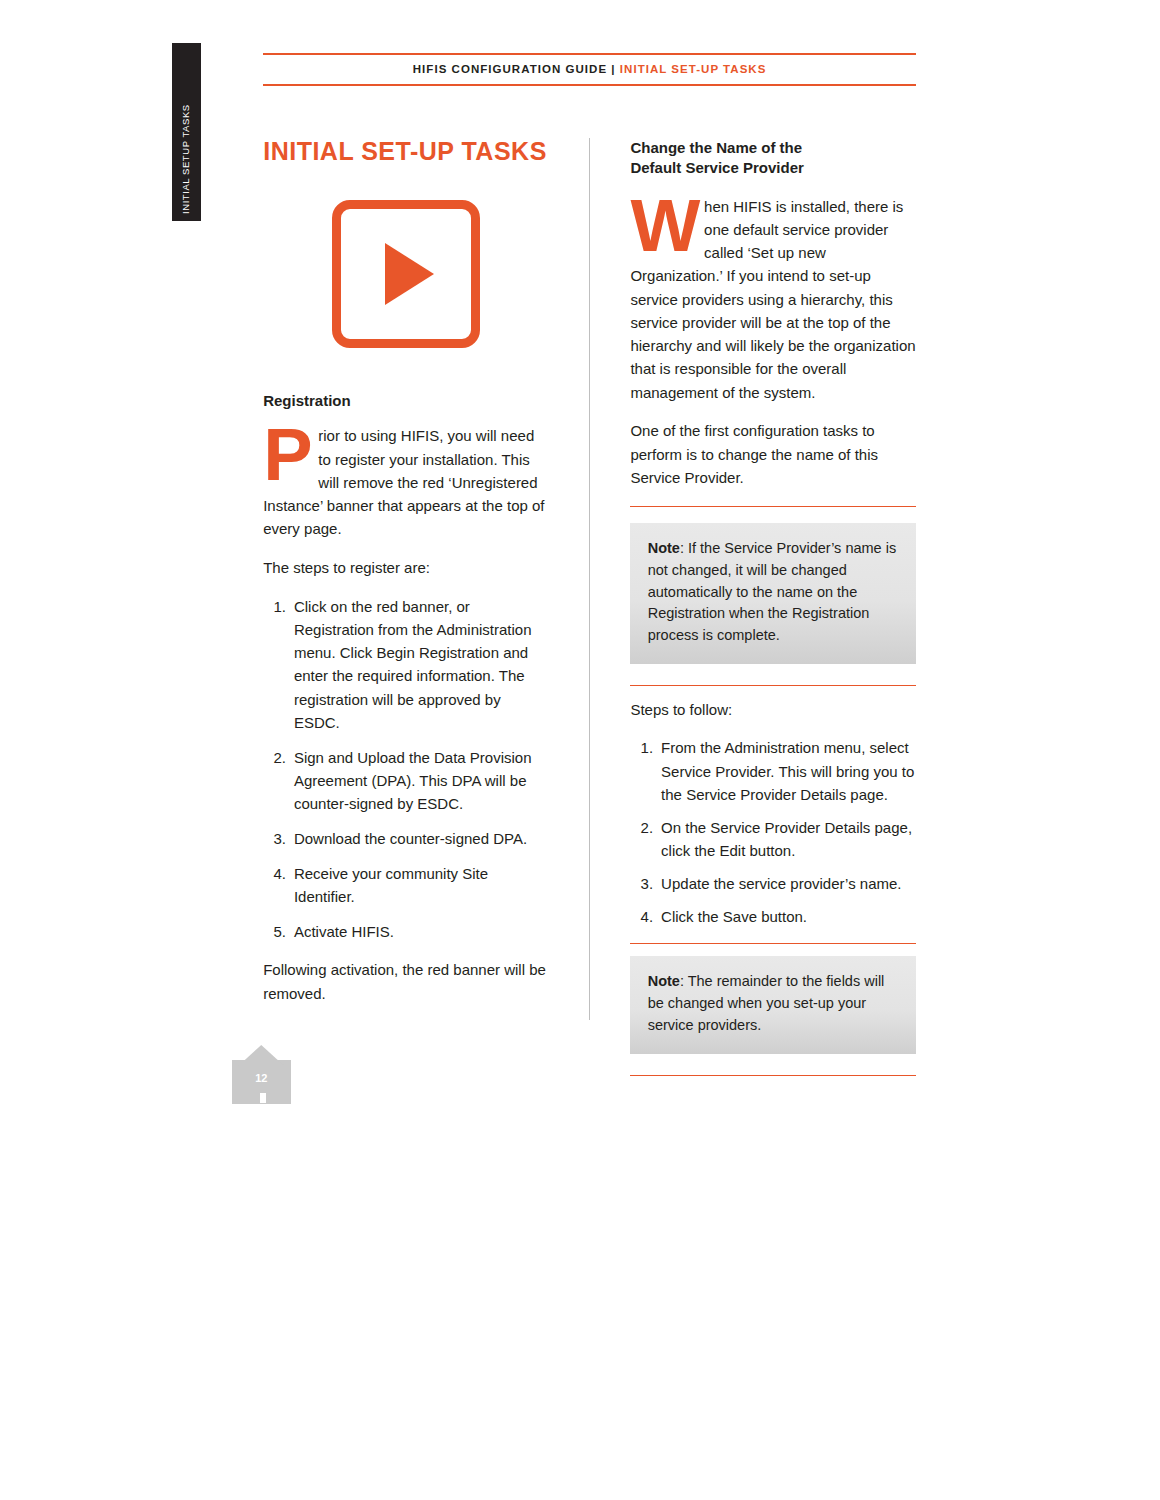INITIAL SETUP TASKS
HIFIS CONFIGURATION GUIDE | INITIAL SET-UP TASKS
INITIAL SET-UP TASKS
Registration
Prior to using HIFIS, you will need to register your installation. This will remove the red ‘Unregistered Instance’ banner that appears at the top of every page.
The steps to register are:
Click on the red banner, or Registration from the Administration menu. Click Begin Registration and enter the required information. The registration will be approved by ESDC.
Sign and Upload the Data Provision Agreement (DPA). This DPA will be counter-signed by ESDC.
Download the counter-signed DPA.
Receive your community Site Identifier.
Activate HIFIS.
Following activation, the red banner will be removed.
Change the Name of the
Default Service Provider
When HIFIS is installed, there is one default service provider called ‘Set up new Organization.’ If you intend to set-up service providers using a hierarchy, this service provider will be at the top of the hierarchy and will likely be the organization that is responsible for the overall management of the system.
One of the first configuration tasks to perform is to change the name of this Service Provider.
Note: If the Service Provider’s name is not changed, it will be changed automatically to the name on the Registration when the Registration process is complete.
Steps to follow:
From the Administration menu, select Service Provider. This will bring you to the Service Provider Details page.
On the Service Provider Details page, click the Edit button.
Update the service provider’s name.
Click the Save button.
Note: The remainder to the fields will be changed when you set-up your service providers.
12